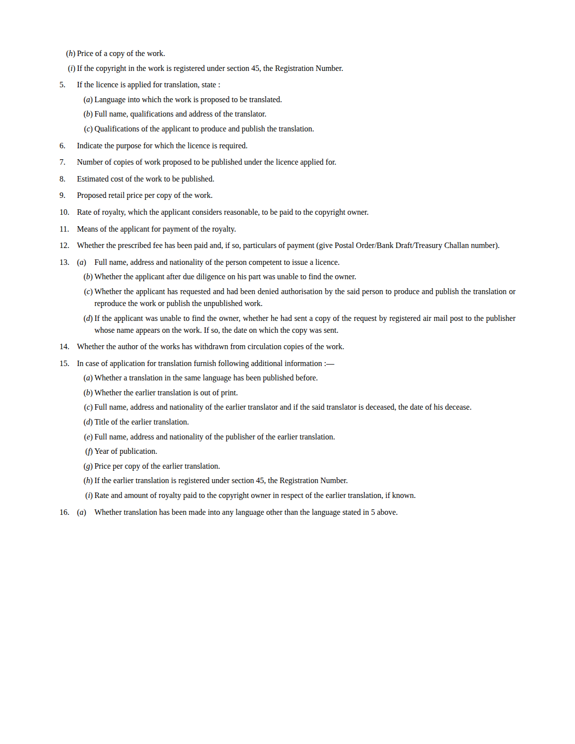(h) Price of a copy of the work.
(i) If the copyright in the work is registered under section 45, the Registration Number.
5. If the licence is applied for translation, state :
(a) Language into which the work is proposed to be translated.
(b) Full name, qualifications and address of the translator.
(c) Qualifications of the applicant to produce and publish the translation.
6. Indicate the purpose for which the licence is required.
7. Number of copies of work proposed to be published under the licence applied for.
8. Estimated cost of the work to be published.
9. Proposed retail price per copy of the work.
10. Rate of royalty, which the applicant considers reasonable, to be paid to the copyright owner.
11. Means of the applicant for payment of the royalty.
12. Whether the prescribed fee has been paid and, if so, particulars of payment (give Postal Order/Bank Draft/Treasury Challan number).
13.(a) Full name, address and nationality of the person competent to issue a licence.
(b) Whether the applicant after due diligence on his part was unable to find the owner.
(c) Whether the applicant has requested and had been denied authorisation by the said person to produce and publish the translation or reproduce the work or publish the unpublished work.
(d) If the applicant was unable to find the owner, whether he had sent a copy of the request by registered air mail post to the publisher whose name appears on the work. If so, the date on which the copy was sent.
14. Whether the author of the works has withdrawn from circulation copies of the work.
15. In case of application for translation furnish following additional information :—
(a) Whether a translation in the same language has been published before.
(b) Whether the earlier translation is out of print.
(c) Full name, address and nationality of the earlier translator and if the said translator is deceased, the date of his decease.
(d) Title of the earlier translation.
(e) Full name, address and nationality of the publisher of the earlier translation.
(f) Year of publication.
(g) Price per copy of the earlier translation.
(h) If the earlier translation is registered under section 45, the Registration Number.
(i) Rate and amount of royalty paid to the copyright owner in respect of the earlier translation, if known.
16.(a) Whether translation has been made into any language other than the language stated in 5 above.